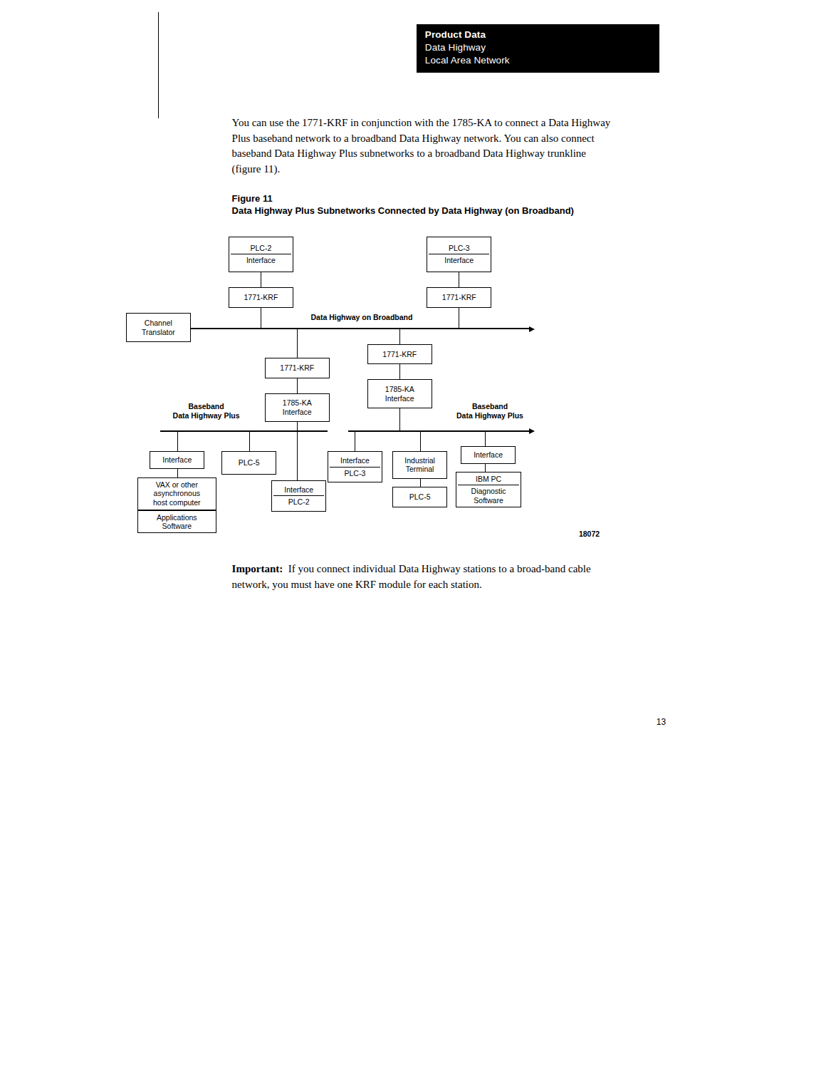Product Data
Data Highway
Local Area Network
You can use the 1771-KRF in conjunction with the 1785-KA to connect a Data Highway Plus baseband network to a broadband Data Highway network. You can also connect baseband Data Highway Plus subnetworks to a broadband Data Highway trunkline (figure 11).
Figure 11
Data Highway Plus Subnetworks Connected by Data Highway (on Broadband)
PLC-2
Interface
PLC-3
Interface
1771-KRF
1771-KRF
Channel
Translator
Data Highway on Broadband
1771-KRF
1771-KRF
1785-KA
Interface
1785-KA
Interface
Baseband
Data Highway Plus
Baseband
Data Highway Plus
Interface
PLC-5
VAX or other
asynchronous
host computer
Applications
Software
Interface
PLC-2
Interface
PLC-3
Industrial
Terminal
PLC-5
Interface
IBM PC
Diagnostic
Software
18072
Important: If you connect individual Data Highway stations to a broad-band cable network, you must have one KRF module for each station.
13